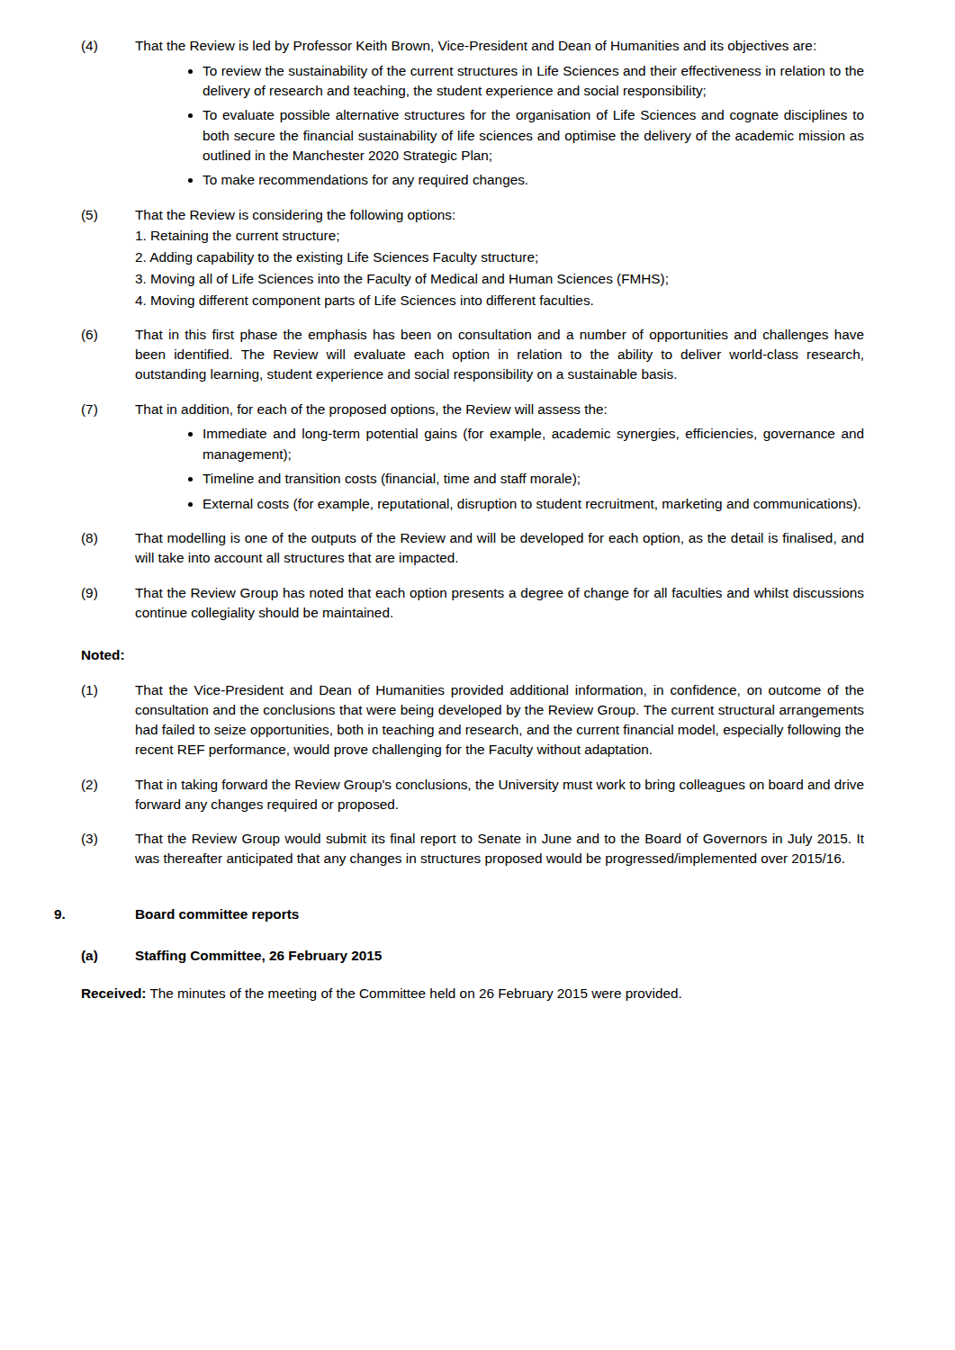(4)
That the Review is led by Professor Keith Brown, Vice-President and Dean of Humanities and its objectives are:
To review the sustainability of the current structures in Life Sciences and their effectiveness in relation to the delivery of research and teaching, the student experience and social responsibility;
To evaluate possible alternative structures for the organisation of Life Sciences and cognate disciplines to both secure the financial sustainability of life sciences and optimise the delivery of the academic mission as outlined in the Manchester 2020 Strategic Plan;
To make recommendations for any required changes.
(5)
That the Review is considering the following options:
1. Retaining the current structure;
2. Adding capability to the existing Life Sciences Faculty structure;
3. Moving all of Life Sciences into the Faculty of Medical and Human Sciences (FMHS);
4. Moving different component parts of Life Sciences into different faculties.
(6)
That in this first phase the emphasis has been on consultation and a number of opportunities and challenges have been identified. The Review will evaluate each option in relation to the ability to deliver world-class research, outstanding learning, student experience and social responsibility on a sustainable basis.
(7)
That in addition, for each of the proposed options, the Review will assess the:
Immediate and long-term potential gains (for example, academic synergies, efficiencies, governance and management);
Timeline and transition costs (financial, time and staff morale);
External costs (for example, reputational, disruption to student recruitment, marketing and communications).
(8)
That modelling is one of the outputs of the Review and will be developed for each option, as the detail is finalised, and will take into account all structures that are impacted.
(9)
That the Review Group has noted that each option presents a degree of change for all faculties and whilst discussions continue collegiality should be maintained.
Noted:
(1)
That the Vice-President and Dean of Humanities provided additional information, in confidence, on outcome of the consultation and the conclusions that were being developed by the Review Group. The current structural arrangements had failed to seize opportunities, both in teaching and research, and the current financial model, especially following the recent REF performance, would prove challenging for the Faculty without adaptation.
(2)
That in taking forward the Review Group's conclusions, the University must work to bring colleagues on board and drive forward any changes required or proposed.
(3)
That the Review Group would submit its final report to Senate in June and to the Board of Governors in July 2015. It was thereafter anticipated that any changes in structures proposed would be progressed/implemented over 2015/16.
9.
Board committee reports
(a)
Staffing Committee, 26 February 2015
Received: The minutes of the meeting of the Committee held on 26 February 2015 were provided.